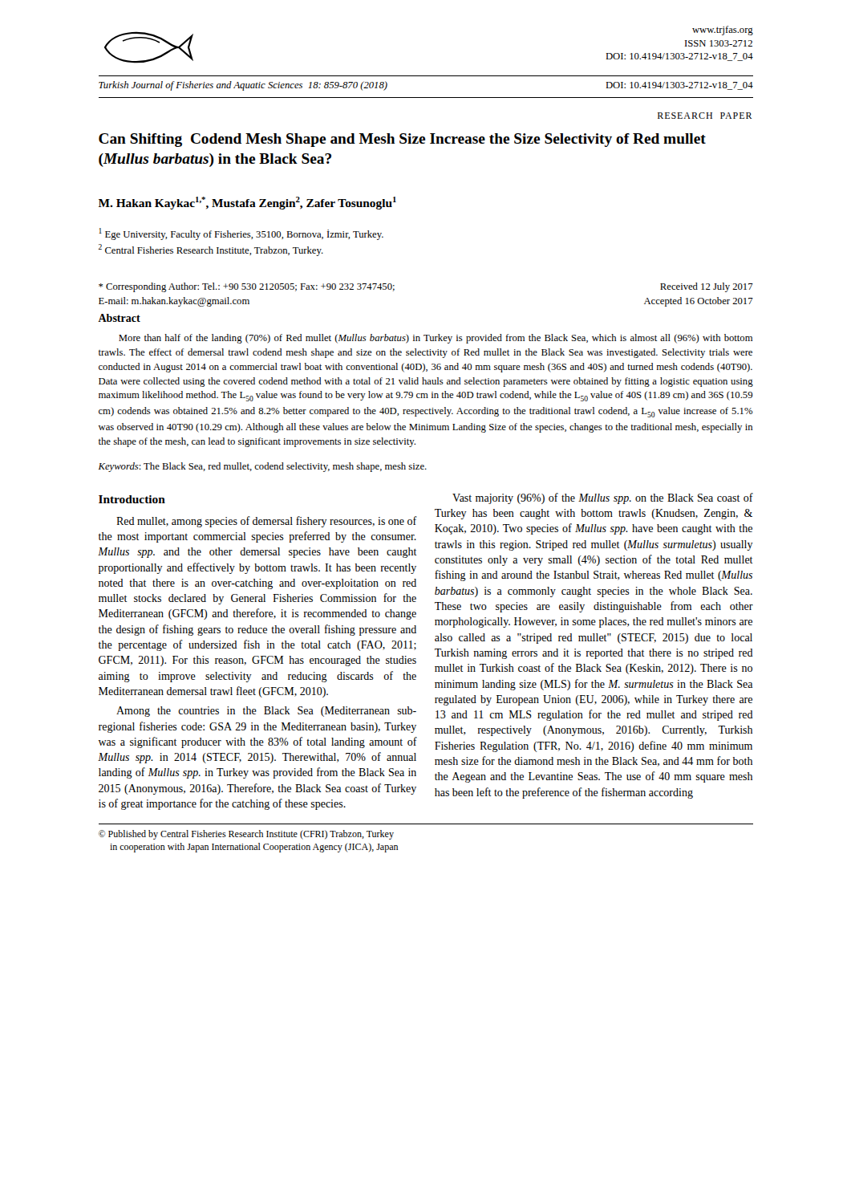www.trjfas.org
ISSN 1303-2712
DOI: 10.4194/1303-2712-v18_7_04
Turkish Journal of Fisheries and Aquatic Sciences 18: 859-870 (2018) DOI: 10.4194/1303-2712-v18_7_04
RESEARCH PAPER
Can Shifting Codend Mesh Shape and Mesh Size Increase the Size Selectivity of Red mullet (Mullus barbatus) in the Black Sea?
M. Hakan Kaykac1,*, Mustafa Zengin2, Zafer Tosunoglu1
1 Ege University, Faculty of Fisheries, 35100, Bornova, İzmir, Turkey.
2 Central Fisheries Research Institute, Trabzon, Turkey.
* Corresponding Author: Tel.: +90 530 2120505; Fax: +90 232 3747450;
E-mail: m.hakan.kaykac@gmail.com
Received 12 July 2017
Accepted 16 October 2017
Abstract
More than half of the landing (70%) of Red mullet (Mullus barbatus) in Turkey is provided from the Black Sea, which is almost all (96%) with bottom trawls. The effect of demersal trawl codend mesh shape and size on the selectivity of Red mullet in the Black Sea was investigated. Selectivity trials were conducted in August 2014 on a commercial trawl boat with conventional (40D), 36 and 40 mm square mesh (36S and 40S) and turned mesh codends (40T90). Data were collected using the covered codend method with a total of 21 valid hauls and selection parameters were obtained by fitting a logistic equation using maximum likelihood method. The L50 value was found to be very low at 9.79 cm in the 40D trawl codend, while the L50 value of 40S (11.89 cm) and 36S (10.59 cm) codends was obtained 21.5% and 8.2% better compared to the 40D, respectively. According to the traditional trawl codend, a L50 value increase of 5.1% was observed in 40T90 (10.29 cm). Although all these values are below the Minimum Landing Size of the species, changes to the traditional mesh, especially in the shape of the mesh, can lead to significant improvements in size selectivity.
Keywords: The Black Sea, red mullet, codend selectivity, mesh shape, mesh size.
Introduction
Red mullet, among species of demersal fishery resources, is one of the most important commercial species preferred by the consumer. Mullus spp. and the other demersal species have been caught proportionally and effectively by bottom trawls. It has been recently noted that there is an over-catching and over-exploitation on red mullet stocks declared by General Fisheries Commission for the Mediterranean (GFCM) and therefore, it is recommended to change the design of fishing gears to reduce the overall fishing pressure and the percentage of undersized fish in the total catch (FAO, 2011; GFCM, 2011). For this reason, GFCM has encouraged the studies aiming to improve selectivity and reducing discards of the Mediterranean demersal trawl fleet (GFCM, 2010).
Among the countries in the Black Sea (Mediterranean sub-regional fisheries code: GSA 29 in the Mediterranean basin), Turkey was a significant producer with the 83% of total landing amount of Mullus spp. in 2014 (STECF, 2015). Therewithal, 70% of annual landing of Mullus spp. in Turkey was provided from the Black Sea in 2015 (Anonymous, 2016a). Therefore, the Black Sea coast of Turkey is of great importance for the catching of these species.
Vast majority (96%) of the Mullus spp. on the Black Sea coast of Turkey has been caught with bottom trawls (Knudsen, Zengin, & Koçak, 2010). Two species of Mullus spp. have been caught with the trawls in this region. Striped red mullet (Mullus surmuletus) usually constitutes only a very small (4%) section of the total Red mullet fishing in and around the Istanbul Strait, whereas Red mullet (Mullus barbatus) is a commonly caught species in the whole Black Sea. These two species are easily distinguishable from each other morphologically. However, in some places, the red mullet's minors are also called as a "striped red mullet" (STECF, 2015) due to local Turkish naming errors and it is reported that there is no striped red mullet in Turkish coast of the Black Sea (Keskin, 2012). There is no minimum landing size (MLS) for the M. surmuletus in the Black Sea regulated by European Union (EU, 2006), while in Turkey there are 13 and 11 cm MLS regulation for the red mullet and striped red mullet, respectively (Anonymous, 2016b). Currently, Turkish Fisheries Regulation (TFR, No. 4/1, 2016) define 40 mm minimum mesh size for the diamond mesh in the Black Sea, and 44 mm for both the Aegean and the Levantine Seas. The use of 40 mm square mesh has been left to the preference of the fisherman according
© Published by Central Fisheries Research Institute (CFRI) Trabzon, Turkey
in cooperation with Japan International Cooperation Agency (JICA), Japan